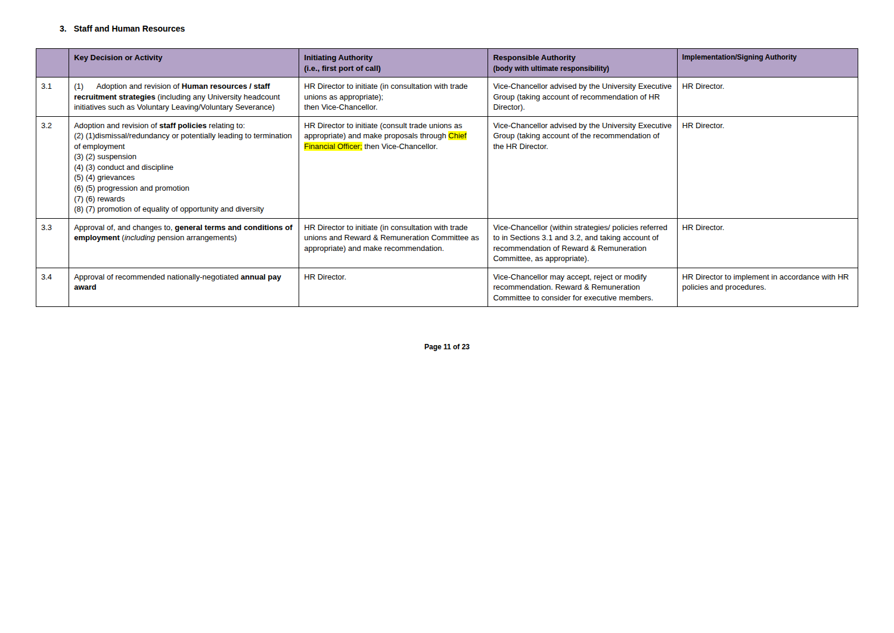3. Staff and Human Resources
| | Key Decision or Activity | Initiating Authority (i.e., first port of call) | Responsible Authority (body with ultimate responsibility) | Implementation/Signing Authority |
| --- | --- | --- | --- | --- |
| 3.1 | (1) Adoption and revision of Human resources / staff recruitment strategies (including any University headcount initiatives such as Voluntary Leaving/Voluntary Severance) | HR Director to initiate (in consultation with trade unions as appropriate); then Vice-Chancellor. | Vice-Chancellor advised by the University Executive Group (taking account of recommendation of HR Director). | HR Director. |
| 3.2 | Adoption and revision of staff policies relating to: (2) (1)dismissal/redundancy or potentially leading to termination of employment (3) (2) suspension (4) (3) conduct and discipline (5) (4) grievances (6) (5) progression and promotion (7) (6) rewards (8) (7) promotion of equality of opportunity and diversity | HR Director to initiate (consult trade unions as appropriate) and make proposals through Chief Financial Officer; then Vice-Chancellor. | Vice-Chancellor advised by the University Executive Group (taking account of the recommendation of the HR Director. | HR Director. |
| 3.3 | Approval of, and changes to, general terms and conditions of employment ( including pension arrangements) | HR Director to initiate (in consultation with trade unions and Reward & Remuneration Committee as appropriate) and make recommendation. | Vice-Chancellor (within strategies/ policies referred to in Sections 3.1 and 3.2, and taking account of recommendation of Reward & Remuneration Committee, as appropriate). | HR Director. |
| 3.4 | Approval of recommended nationally-negotiated annual pay award | HR Director. | Vice-Chancellor may accept, reject or modify recommendation. Reward & Remuneration Committee to consider for executive members. | HR Director to implement in accordance with HR policies and procedures. |
Page 11 of 23